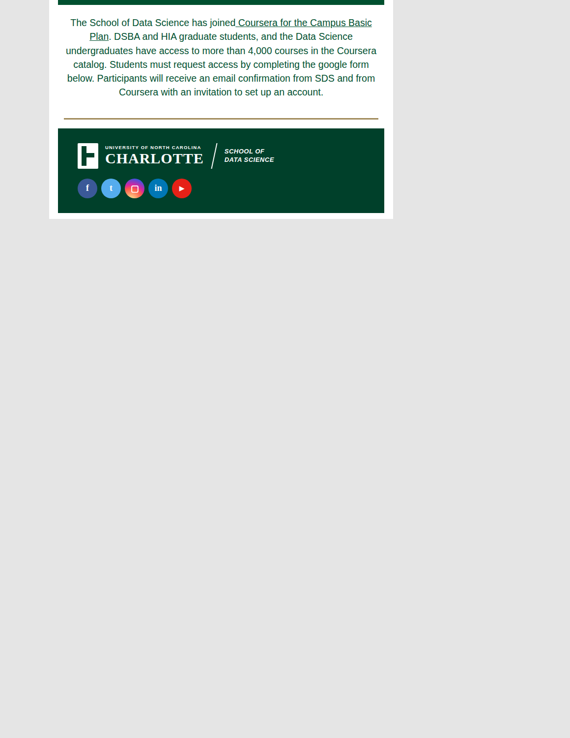The School of Data Science has joined Coursera for the Campus Basic Plan. DSBA and HIA graduate students, and the Data Science undergraduates have access to more than 4,000 courses in the Coursera catalog. Students must request access by completing the google form below. Participants will receive an email confirmation from SDS and from Coursera with an invitation to set up an account.
UNIVERSITY OF NORTH CAROLINA
CHARLOTTE
SCHOOL OF
DATA SCIENCE
f t ▢ in ▶